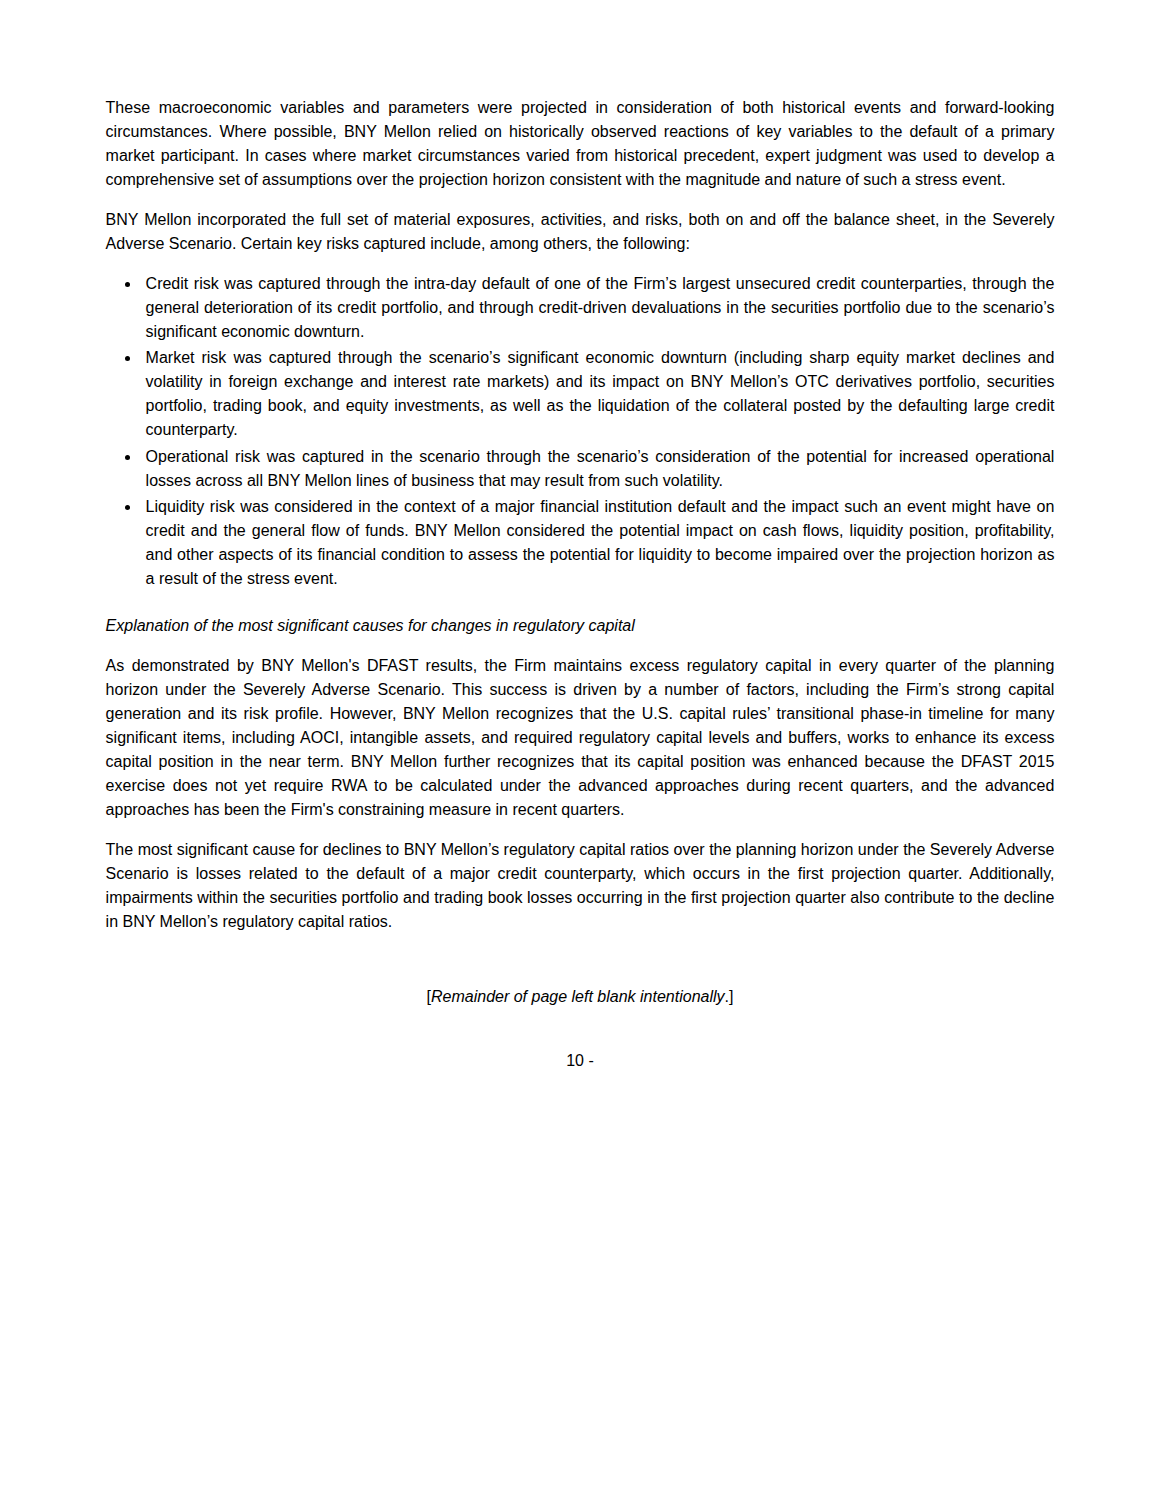These macroeconomic variables and parameters were projected in consideration of both historical events and forward-looking circumstances. Where possible, BNY Mellon relied on historically observed reactions of key variables to the default of a primary market participant. In cases where market circumstances varied from historical precedent, expert judgment was used to develop a comprehensive set of assumptions over the projection horizon consistent with the magnitude and nature of such a stress event.
BNY Mellon incorporated the full set of material exposures, activities, and risks, both on and off the balance sheet, in the Severely Adverse Scenario. Certain key risks captured include, among others, the following:
Credit risk was captured through the intra-day default of one of the Firm’s largest unsecured credit counterparties, through the general deterioration of its credit portfolio, and through credit-driven devaluations in the securities portfolio due to the scenario’s significant economic downturn.
Market risk was captured through the scenario’s significant economic downturn (including sharp equity market declines and volatility in foreign exchange and interest rate markets) and its impact on BNY Mellon’s OTC derivatives portfolio, securities portfolio, trading book, and equity investments, as well as the liquidation of the collateral posted by the defaulting large credit counterparty.
Operational risk was captured in the scenario through the scenario’s consideration of the potential for increased operational losses across all BNY Mellon lines of business that may result from such volatility.
Liquidity risk was considered in the context of a major financial institution default and the impact such an event might have on credit and the general flow of funds. BNY Mellon considered the potential impact on cash flows, liquidity position, profitability, and other aspects of its financial condition to assess the potential for liquidity to become impaired over the projection horizon as a result of the stress event.
Explanation of the most significant causes for changes in regulatory capital
As demonstrated by BNY Mellon's DFAST results, the Firm maintains excess regulatory capital in every quarter of the planning horizon under the Severely Adverse Scenario. This success is driven by a number of factors, including the Firm’s strong capital generation and its risk profile. However, BNY Mellon recognizes that the U.S. capital rules’ transitional phase-in timeline for many significant items, including AOCI, intangible assets, and required regulatory capital levels and buffers, works to enhance its excess capital position in the near term. BNY Mellon further recognizes that its capital position was enhanced because the DFAST 2015 exercise does not yet require RWA to be calculated under the advanced approaches during recent quarters, and the advanced approaches has been the Firm's constraining measure in recent quarters.
The most significant cause for declines to BNY Mellon’s regulatory capital ratios over the planning horizon under the Severely Adverse Scenario is losses related to the default of a major credit counterparty, which occurs in the first projection quarter. Additionally, impairments within the securities portfolio and trading book losses occurring in the first projection quarter also contribute to the decline in BNY Mellon’s regulatory capital ratios.
[Remainder of page left blank intentionally.]
10 -